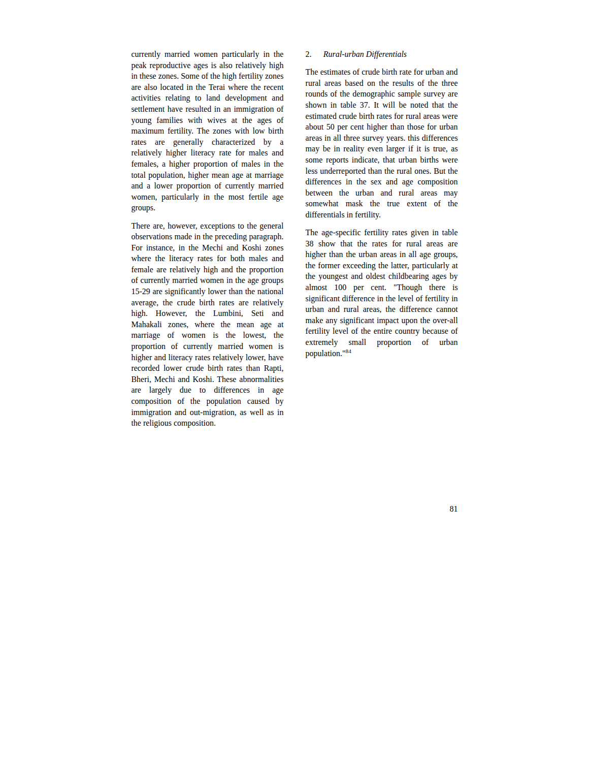currently married women particularly in the peak reproductive ages is also relatively high in these zones. Some of the high fertility zones are also located in the Terai where the recent activities relating to land development and settlement have resulted in an immigration of young families with wives at the ages of maximum fertility. The zones with low birth rates are generally characterized by a relatively higher literacy rate for males and females, a higher proportion of males in the total population, higher mean age at marriage and a lower proportion of currently married women, particularly in the most fertile age groups.
There are, however, exceptions to the general observations made in the preceding paragraph. For instance, in the Mechi and Koshi zones where the literacy rates for both males and female are relatively high and the proportion of currently married women in the age groups 15-29 are significantly lower than the national average, the crude birth rates are relatively high. However, the Lumbini, Seti and Mahakali zones, where the mean age at marriage of women is the lowest, the proportion of currently married women is higher and literacy rates relatively lower, have recorded lower crude birth rates than Rapti, Bheri, Mechi and Koshi. These abnormalities are largely due to differences in age composition of the population caused by immigration and out-migration, as well as in the religious composition.
2. Rural-urban Differentials
The estimates of crude birth rate for urban and rural areas based on the results of the three rounds of the demographic sample survey are shown in table 37. It will be noted that the estimated crude birth rates for rural areas were about 50 per cent higher than those for urban areas in all three survey years. this differences may be in reality even larger if it is true, as some reports indicate, that urban births were less underreported than the rural ones. But the differences in the sex and age composition between the urban and rural areas may somewhat mask the true extent of the differentials in fertility.
The age-specific fertility rates given in table 38 show that the rates for rural areas are higher than the urban areas in all age groups, the former exceeding the latter, particularly at the youngest and oldest childbearing ages by almost 100 per cent. "Though there is significant difference in the level of fertility in urban and rural areas, the difference cannot make any significant impact upon the over-all fertility level of the entire country because of extremely small proportion of urban population."84
81